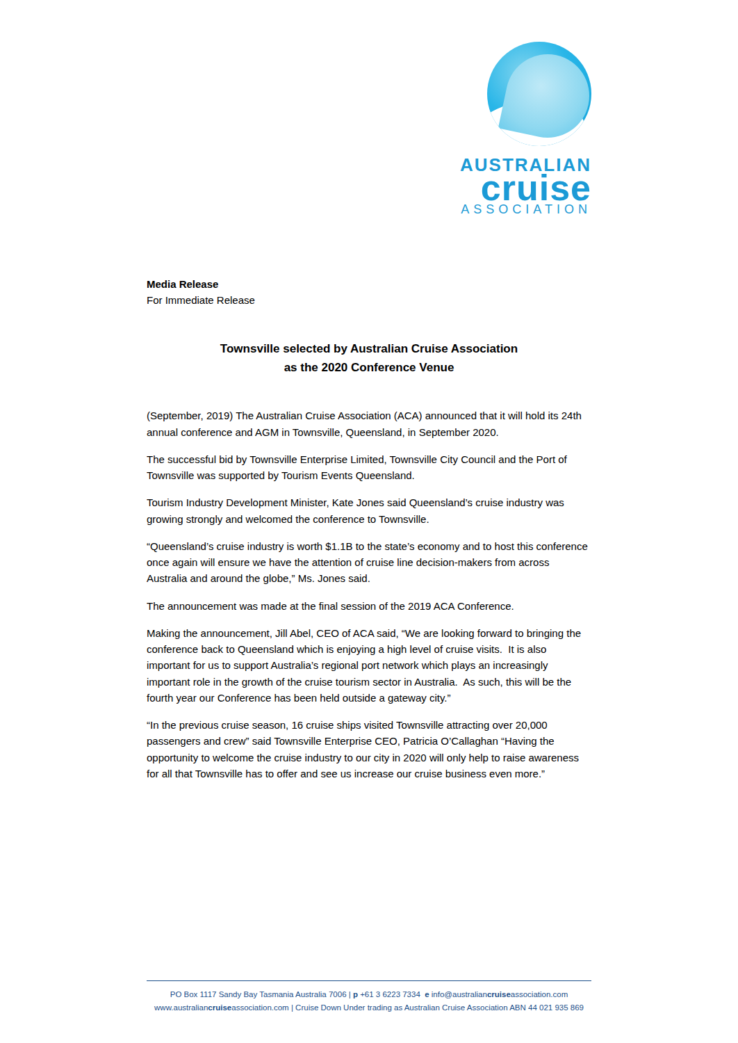Australian
cruise
Association
Media Release
For Immediate Release
Townsville selected by Australian Cruise Association
as the 2020 Conference Venue
(September, 2019) The Australian Cruise Association (ACA) announced that it will hold its 24th annual conference and AGM in Townsville, Queensland, in September 2020.
The successful bid by Townsville Enterprise Limited, Townsville City Council and the Port of Townsville was supported by Tourism Events Queensland.
Tourism Industry Development Minister, Kate Jones said Queensland’s cruise industry was growing strongly and welcomed the conference to Townsville.
“Queensland’s cruise industry is worth $1.1B to the state’s economy and to host this conference once again will ensure we have the attention of cruise line decision-makers from across Australia and around the globe,” Ms. Jones said.
The announcement was made at the final session of the 2019 ACA Conference.
Making the announcement, Jill Abel, CEO of ACA said, “We are looking forward to bringing the conference back to Queensland which is enjoying a high level of cruise visits. It is also important for us to support Australia’s regional port network which plays an increasingly important role in the growth of the cruise tourism sector in Australia. As such, this will be the fourth year our Conference has been held outside a gateway city.”
“In the previous cruise season, 16 cruise ships visited Townsville attracting over 20,000 passengers and crew” said Townsville Enterprise CEO, Patricia O’Callaghan “Having the opportunity to welcome the cruise industry to our city in 2020 will only help to raise awareness for all that Townsville has to offer and see us increase our cruise business even more.”
PO Box 1117 Sandy Bay Tasmania Australia 7006 | p +61 3 6223 7334 e info@australiancruiseassociation.com
www.australiancruiseassociation.com | Cruise Down Under trading as Australian Cruise Association ABN 44 021 935 869